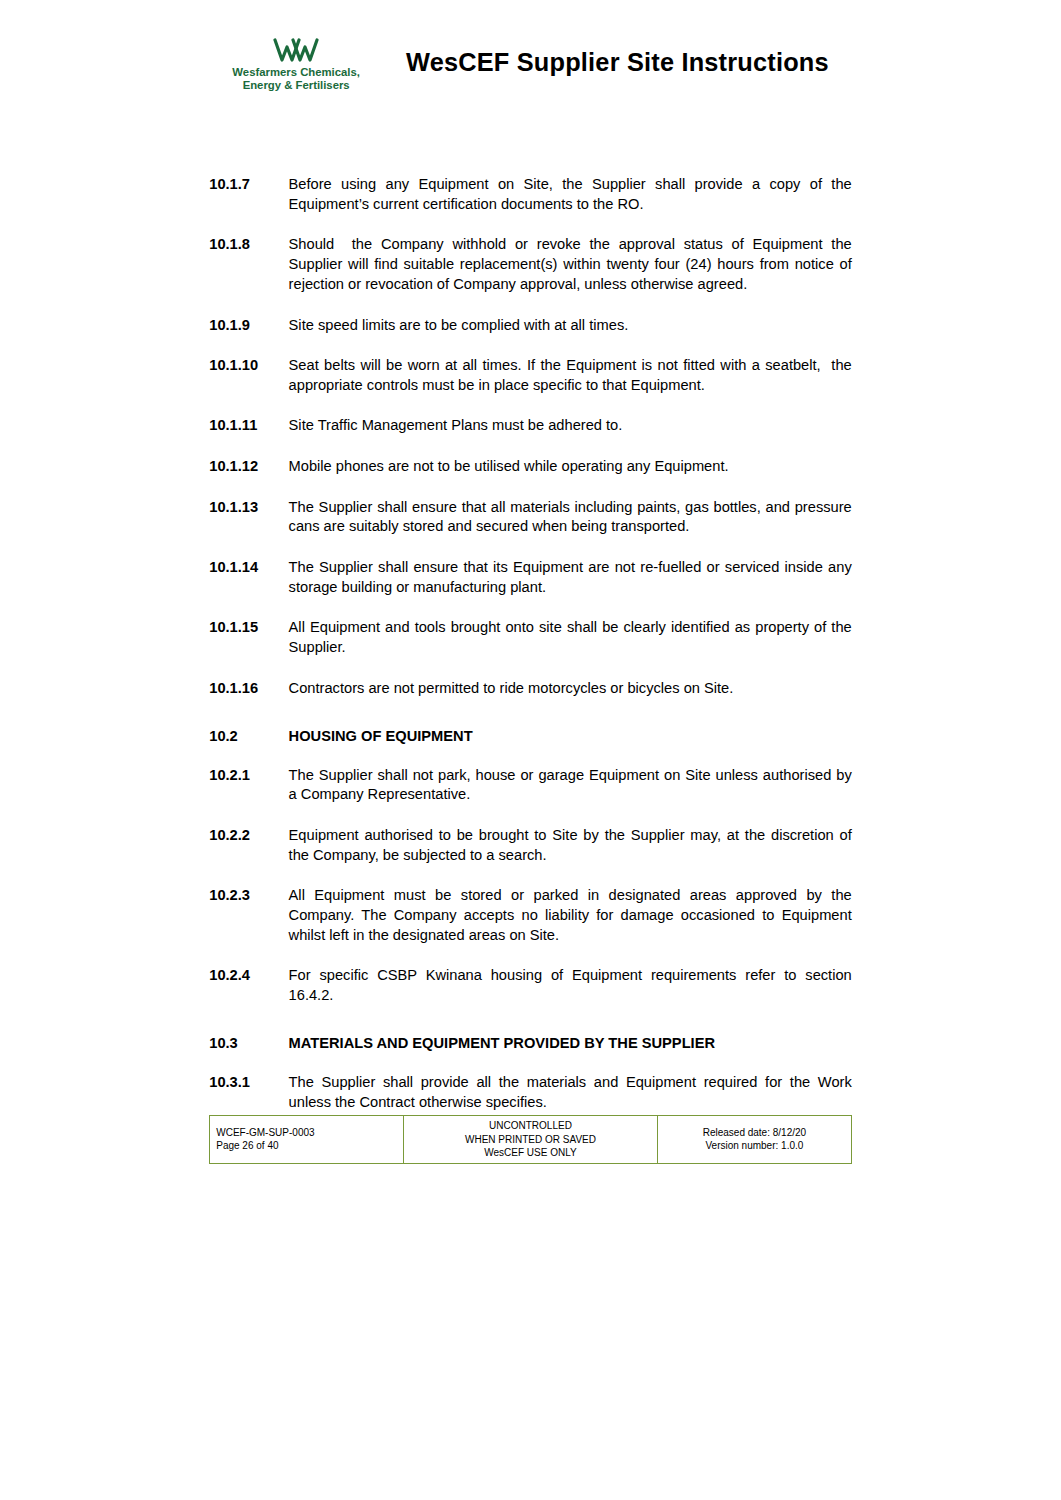Wesfarmers Chemicals, Energy & Fertilisers
WesCEF Supplier Site Instructions
10.1.7
Before using any Equipment on Site, the Supplier shall provide a copy of the Equipment’s current certification documents to the RO.
10.1.8
Should the Company withhold or revoke the approval status of Equipment the Supplier will find suitable replacement(s) within twenty four (24) hours from notice of rejection or revocation of Company approval, unless otherwise agreed.
10.1.9
Site speed limits are to be complied with at all times.
10.1.10
Seat belts will be worn at all times. If the Equipment is not fitted with a seatbelt, the appropriate controls must be in place specific to that Equipment.
10.1.11
Site Traffic Management Plans must be adhered to.
10.1.12
Mobile phones are not to be utilised while operating any Equipment.
10.1.13
The Supplier shall ensure that all materials including paints, gas bottles, and pressure cans are suitably stored and secured when being transported.
10.1.14
The Supplier shall ensure that its Equipment are not re-fuelled or serviced inside any storage building or manufacturing plant.
10.1.15
All Equipment and tools brought onto site shall be clearly identified as property of the Supplier.
10.1.16
Contractors are not permitted to ride motorcycles or bicycles on Site.
10.2 Housing of Equipment
10.2.1
The Supplier shall not park, house or garage Equipment on Site unless authorised by a Company Representative.
10.2.2
Equipment authorised to be brought to Site by the Supplier may, at the discretion of the Company, be subjected to a search.
10.2.3
All Equipment must be stored or parked in designated areas approved by the Company. The Company accepts no liability for damage occasioned to Equipment whilst left in the designated areas on Site.
10.2.4
For specific CSBP Kwinana housing of Equipment requirements refer to section 16.4.2.
10.3 Materials and Equipment provided by the Supplier
10.3.1
The Supplier shall provide all the materials and Equipment required for the Work unless the Contract otherwise specifies.
| WCEF-GM-SUP-0003 Page 26 of 40 | UNCONTROLLED WHEN PRINTED OR SAVED WesCEF USE ONLY | Released date: 8/12/20 Version number: 1.0.0 |